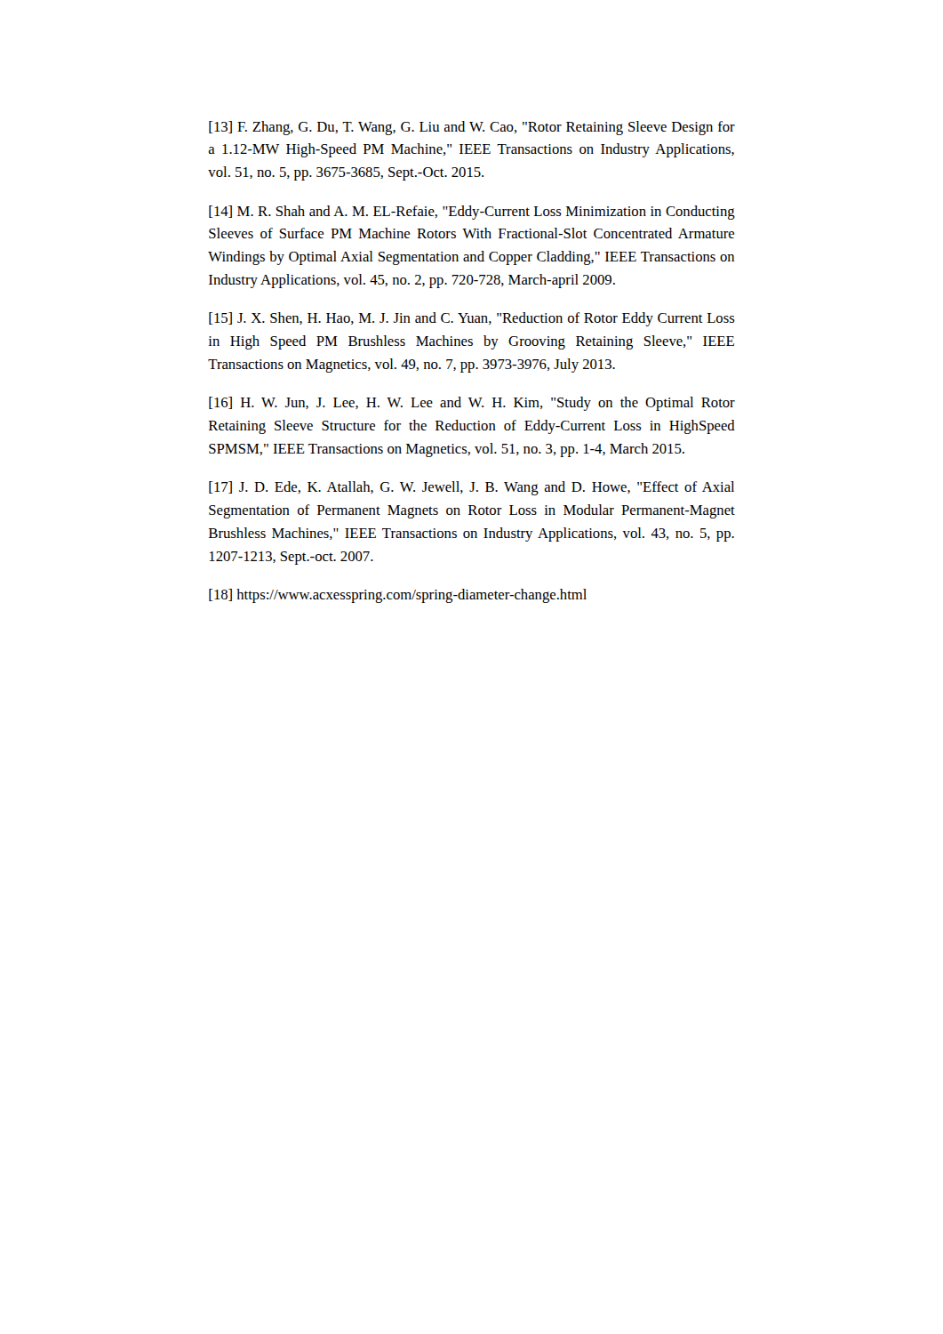[13] F. Zhang, G. Du, T. Wang, G. Liu and W. Cao, "Rotor Retaining Sleeve Design for a 1.12-MW High-Speed PM Machine," IEEE Transactions on Industry Applications, vol. 51, no. 5, pp. 3675-3685, Sept.-Oct. 2015.
[14] M. R. Shah and A. M. EL-Refaie, "Eddy-Current Loss Minimization in Conducting Sleeves of Surface PM Machine Rotors With Fractional-Slot Concentrated Armature Windings by Optimal Axial Segmentation and Copper Cladding," IEEE Transactions on Industry Applications, vol. 45, no. 2, pp. 720-728, March-april 2009.
[15] J. X. Shen, H. Hao, M. J. Jin and C. Yuan, "Reduction of Rotor Eddy Current Loss in High Speed PM Brushless Machines by Grooving Retaining Sleeve," IEEE Transactions on Magnetics, vol. 49, no. 7, pp. 3973-3976, July 2013.
[16] H. W. Jun, J. Lee, H. W. Lee and W. H. Kim, "Study on the Optimal Rotor Retaining Sleeve Structure for the Reduction of Eddy-Current Loss in HighSpeed SPMSM," IEEE Transactions on Magnetics, vol. 51, no. 3, pp. 1-4, March 2015.
[17] J. D. Ede, K. Atallah, G. W. Jewell, J. B. Wang and D. Howe, "Effect of Axial Segmentation of Permanent Magnets on Rotor Loss in Modular Permanent-Magnet Brushless Machines," IEEE Transactions on Industry Applications, vol. 43, no. 5, pp. 1207-1213, Sept.-oct. 2007.
[18] https://www.acxesspring.com/spring-diameter-change.html